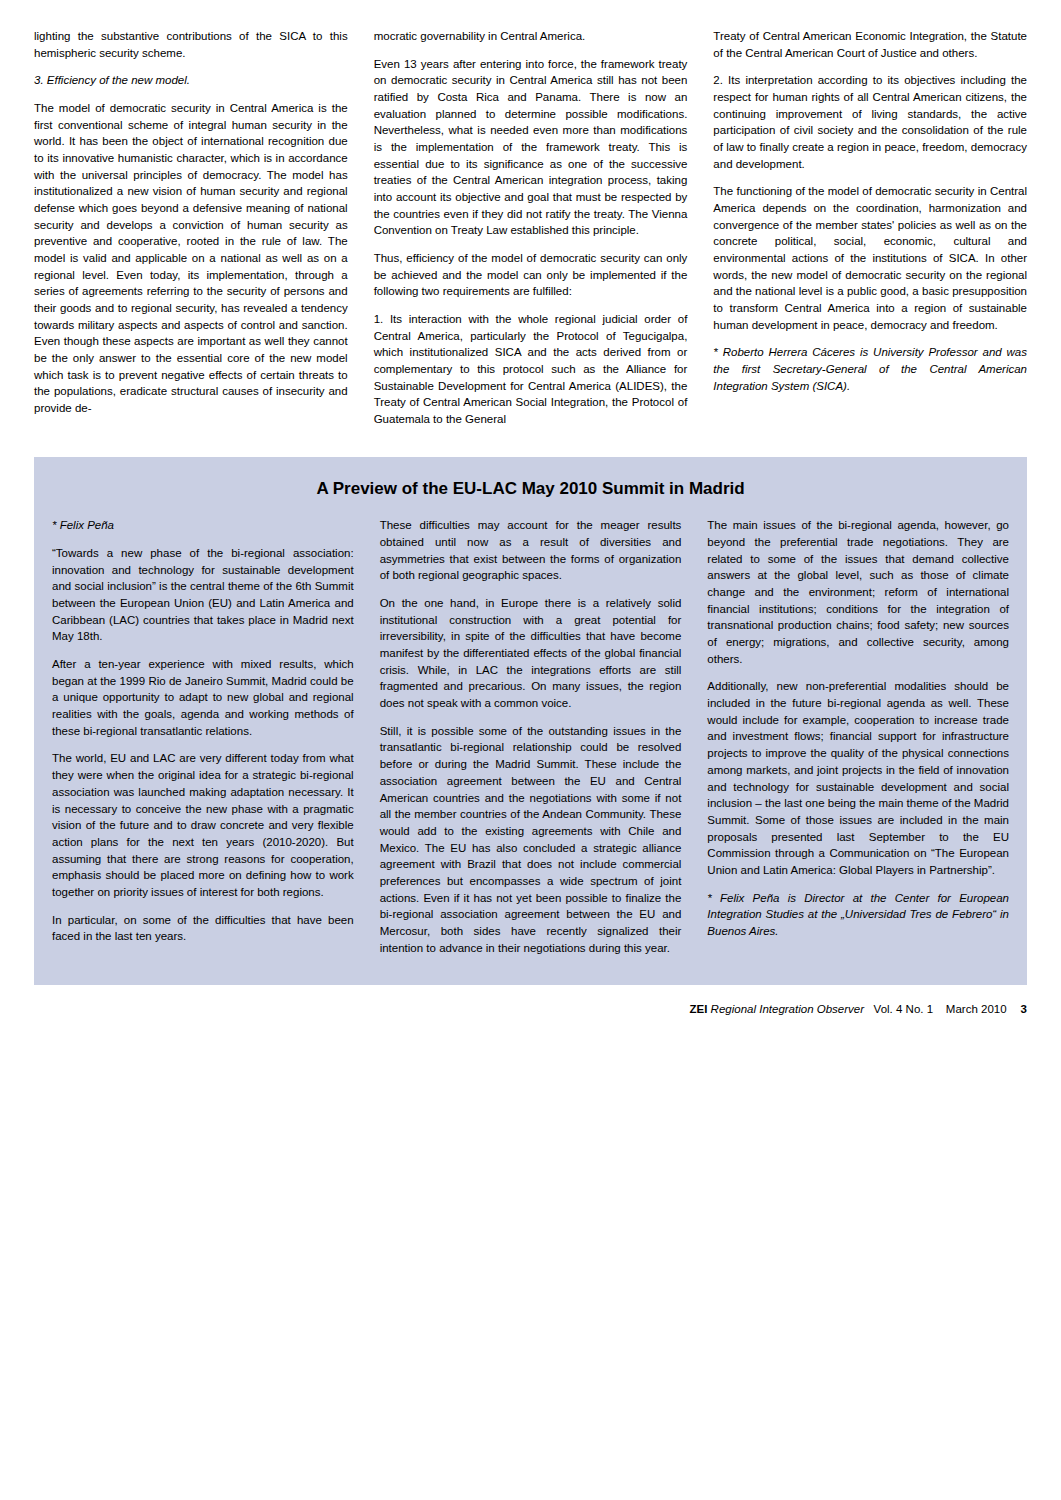lighting the substantive contributions of the SICA to this hemispheric security scheme.
3. Efficiency of the new model.
The model of democratic security in Central America is the first conventional scheme of integral human security in the world. It has been the object of international recognition due to its innovative humanistic character, which is in accordance with the universal principles of democracy. The model has institutionalized a new vision of human security and regional defense which goes beyond a defensive meaning of national security and develops a conviction of human security as preventive and cooperative, rooted in the rule of law. The model is valid and applicable on a national as well as on a regional level. Even today, its implementation, through a series of agreements referring to the security of persons and their goods and to regional security, has revealed a tendency towards military aspects and aspects of control and sanction. Even though these aspects are important as well they cannot be the only answer to the essential core of the new model which task is to prevent negative effects of certain threats to the populations, eradicate structural causes of insecurity and provide de-
mocratic governability in Central America.
Even 13 years after entering into force, the framework treaty on democratic security in Central America still has not been ratified by Costa Rica and Panama. There is now an evaluation planned to determine possible modifications. Nevertheless, what is needed even more than modifications is the implementation of the framework treaty. This is essential due to its significance as one of the successive treaties of the Central American integration process, taking into account its objective and goal that must be respected by the countries even if they did not ratify the treaty. The Vienna Convention on Treaty Law established this principle.
Thus, efficiency of the model of democratic security can only be achieved and the model can only be implemented if the following two requirements are fulfilled:
1. Its interaction with the whole regional judicial order of Central America, particularly the Protocol of Tegucigalpa, which institutionalized SICA and the acts derived from or complementary to this protocol such as the Alliance for Sustainable Development for Central America (ALIDES), the Treaty of Central American Social Integration, the Protocol of Guatemala to the General
Treaty of Central American Economic Integration, the Statute of the Central American Court of Justice and others.
2. Its interpretation according to its objectives including the respect for human rights of all Central American citizens, the continuing improvement of living standards, the active participation of civil society and the consolidation of the rule of law to finally create a region in peace, freedom, democracy and development.
The functioning of the model of democratic security in Central America depends on the coordination, harmonization and convergence of the member states' policies as well as on the concrete political, social, economic, cultural and environmental actions of the institutions of SICA. In other words, the new model of democratic security on the regional and the national level is a public good, a basic presupposition to transform Central America into a region of sustainable human development in peace, democracy and freedom.
* Roberto Herrera Cáceres is University Professor and was the first Secretary-General of the Central American Integration System (SICA).
A Preview of the EU-LAC May 2010 Summit in Madrid
* Felix Peña
“Towards a new phase of the bi-regional association: innovation and technology for sustainable development and social inclusion” is the central theme of the 6th Summit between the European Union (EU) and Latin America and Caribbean (LAC) countries that takes place in Madrid next May 18th.
After a ten-year experience with mixed results, which began at the 1999 Rio de Janeiro Summit, Madrid could be a unique opportunity to adapt to new global and regional realities with the goals, agenda and working methods of these bi-regional transatlantic relations.
The world, EU and LAC are very different today from what they were when the original idea for a strategic bi-regional association was launched making adaptation necessary. It is necessary to conceive the new phase with a pragmatic vision of the future and to draw concrete and very flexible action plans for the next ten years (2010-2020). But assuming that there are strong reasons for cooperation, emphasis should be placed more on defining how to work together on priority issues of interest for both regions.
In particular, on some of the difficulties that have been faced in the last ten years.
These difficulties may account for the meager results obtained until now as a result of diversities and asymmetries that exist between the forms of organization of both regional geographic spaces.
On the one hand, in Europe there is a relatively solid institutional construction with a great potential for irreversibility, in spite of the difficulties that have become manifest by the differentiated effects of the global financial crisis. While, in LAC the integrations efforts are still fragmented and precarious. On many issues, the region does not speak with a common voice.
Still, it is possible some of the outstanding issues in the transatlantic bi-regional relationship could be resolved before or during the Madrid Summit. These include the association agreement between the EU and Central American countries and the negotiations with some if not all the member countries of the Andean Community. These would add to the existing agreements with Chile and Mexico. The EU has also concluded a strategic alliance agreement with Brazil that does not include commercial preferences but encompasses a wide spectrum of joint actions. Even if it has not yet been possible to finalize the bi-regional association agreement between the EU and Mercosur, both sides have recently signalized their intention to advance in their negotiations during this year.
The main issues of the bi-regional agenda, however, go beyond the preferential trade negotiations. They are related to some of the issues that demand collective answers at the global level, such as those of climate change and the environment; reform of international financial institutions; conditions for the integration of transnational production chains; food safety; new sources of energy; migrations, and collective security, among others.
Additionally, new non-preferential modalities should be included in the future bi-regional agenda as well. These would include for example, cooperation to increase trade and investment flows; financial support for infrastructure projects to improve the quality of the physical connections among markets, and joint projects in the field of innovation and technology for sustainable development and social inclusion – the last one being the main theme of the Madrid Summit. Some of those issues are included in the main proposals presented last September to the EU Commission through a Communication on “The European Union and Latin America: Global Players in Partnership”.
* Felix Peña is Director at the Center for European Integration Studies at the „Universidad Tres de Febrero“ in Buenos Aires.
ZEI Regional Integration Observer Vol. 4 No. 1 March 20103